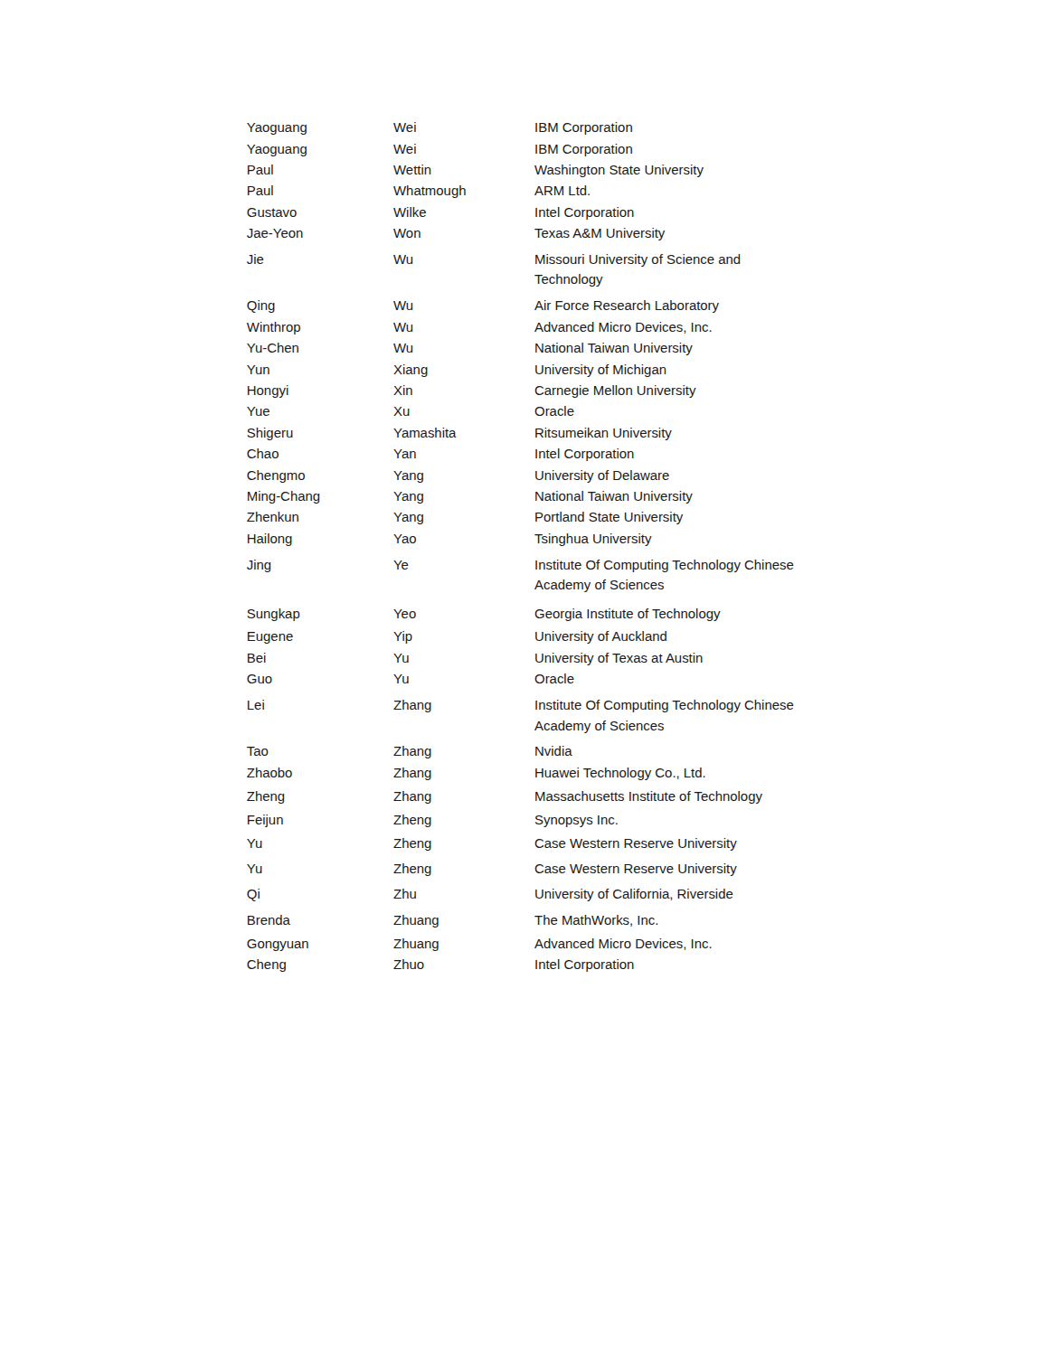| Yaoguang | Wei | IBM Corporation |
| Yaoguang | Wei | IBM Corporation |
| Paul | Wettin | Washington State University |
| Paul | Whatmough | ARM Ltd. |
| Gustavo | Wilke | Intel Corporation |
| Jae-Yeon | Won | Texas A&M University |
| Jie | Wu | Missouri University of Science and Technology |
| Qing | Wu | Air Force Research Laboratory |
| Winthrop | Wu | Advanced Micro Devices, Inc. |
| Yu-Chen | Wu | National Taiwan University |
| Yun | Xiang | University of Michigan |
| Hongyi | Xin | Carnegie Mellon University |
| Yue | Xu | Oracle |
| Shigeru | Yamashita | Ritsumeikan University |
| Chao | Yan | Intel Corporation |
| Chengmo | Yang | University of Delaware |
| Ming-Chang | Yang | National Taiwan University |
| Zhenkun | Yang | Portland State University |
| Hailong | Yao | Tsinghua University |
| Jing | Ye | Institute Of Computing Technology Chinese Academy of Sciences |
| Sungkap | Yeo | Georgia Institute of Technology |
| Eugene | Yip | University of Auckland |
| Bei | Yu | University of Texas at Austin |
| Guo | Yu | Oracle |
| Lei | Zhang | Institute Of Computing Technology Chinese Academy of Sciences |
| Tao | Zhang | Nvidia |
| Zhaobo | Zhang | Huawei Technology Co., Ltd. |
| Zheng | Zhang | Massachusetts Institute of Technology |
| Feijun | Zheng | Synopsys Inc. |
| Yu | Zheng | Case Western Reserve University |
| Yu | Zheng | Case Western Reserve University |
| Qi | Zhu | University of California, Riverside |
| Brenda | Zhuang | The MathWorks, Inc. |
| Gongyuan | Zhuang | Advanced Micro Devices, Inc. |
| Cheng | Zhuo | Intel Corporation |